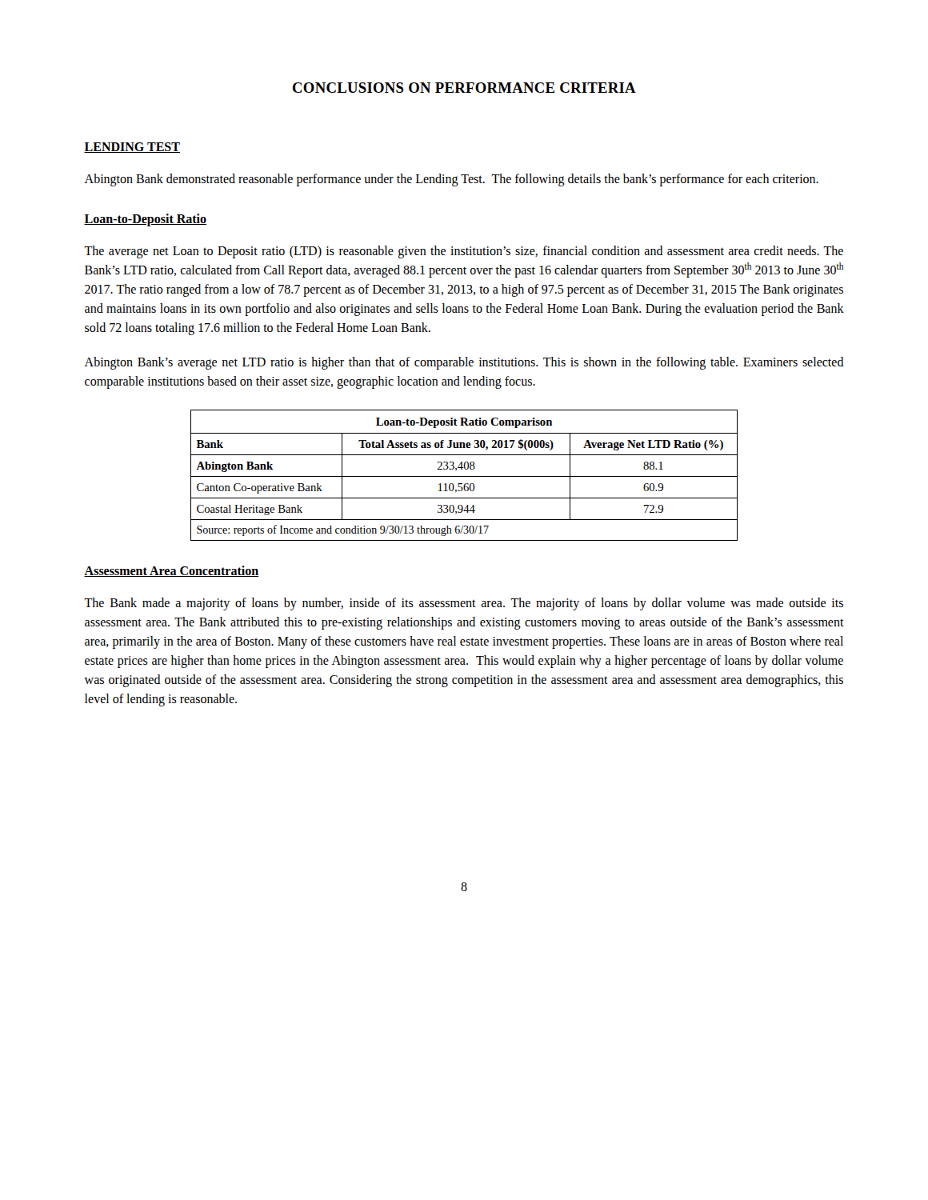CONCLUSIONS ON PERFORMANCE CRITERIA
LENDING TEST
Abington Bank demonstrated reasonable performance under the Lending Test. The following details the bank’s performance for each criterion.
Loan-to-Deposit Ratio
The average net Loan to Deposit ratio (LTD) is reasonable given the institution’s size, financial condition and assessment area credit needs. The Bank’s LTD ratio, calculated from Call Report data, averaged 88.1 percent over the past 16 calendar quarters from September 30th 2013 to June 30th 2017. The ratio ranged from a low of 78.7 percent as of December 31, 2013, to a high of 97.5 percent as of December 31, 2015 The Bank originates and maintains loans in its own portfolio and also originates and sells loans to the Federal Home Loan Bank. During the evaluation period the Bank sold 72 loans totaling 17.6 million to the Federal Home Loan Bank.
Abington Bank’s average net LTD ratio is higher than that of comparable institutions. This is shown in the following table. Examiners selected comparable institutions based on their asset size, geographic location and lending focus.
Loan-to-Deposit Ratio Comparison
| Bank | Total Assets as of June 30, 2017 $(000s) | Average Net LTD Ratio (%) |
| --- | --- | --- |
| Abington Bank | 233,408 | 88.1 |
| Canton Co-operative Bank | 110,560 | 60.9 |
| Coastal Heritage Bank | 330,944 | 72.9 |
| Source: reports of Income and condition 9/30/13 through 6/30/17 |
Assessment Area Concentration
The Bank made a majority of loans by number, inside of its assessment area. The majority of loans by dollar volume was made outside its assessment area. The Bank attributed this to pre-existing relationships and existing customers moving to areas outside of the Bank’s assessment area, primarily in the area of Boston. Many of these customers have real estate investment properties. These loans are in areas of Boston where real estate prices are higher than home prices in the Abington assessment area. This would explain why a higher percentage of loans by dollar volume was originated outside of the assessment area. Considering the strong competition in the assessment area and assessment area demographics, this level of lending is reasonable.
8